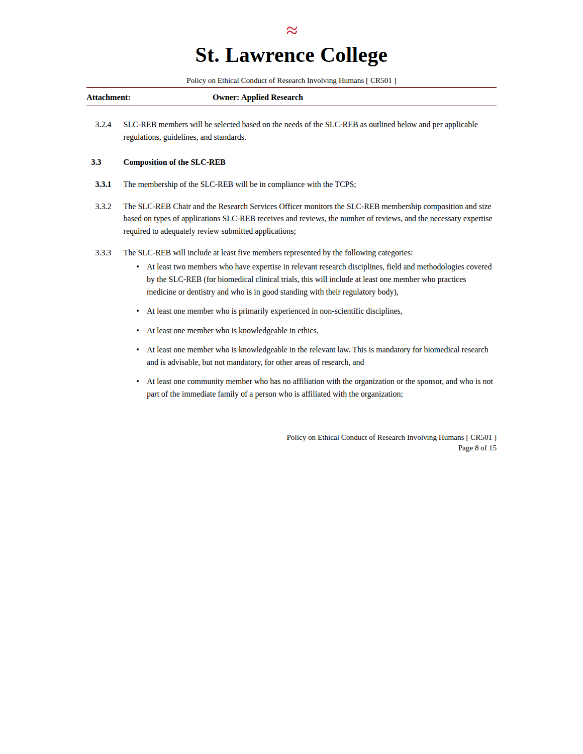≈ St. Lawrence College
Policy on Ethical Conduct of Research Involving Humans [ CR501 ]
Attachment: Owner: Applied Research
3.2.4 SLC-REB members will be selected based on the needs of the SLC-REB as outlined below and per applicable regulations, guidelines, and standards.
3.3 Composition of the SLC-REB
3.3.1 The membership of the SLC-REB will be in compliance with the TCPS;
3.3.2 The SLC-REB Chair and the Research Services Officer monitors the SLC-REB membership composition and size based on types of applications SLC-REB receives and reviews, the number of reviews, and the necessary expertise required to adequately review submitted applications;
3.3.3 The SLC-REB will include at least five members represented by the following categories:
At least two members who have expertise in relevant research disciplines, field and methodologies covered by the SLC-REB (for biomedical clinical trials, this will include at least one member who practices medicine or dentistry and who is in good standing with their regulatory body),
At least one member who is primarily experienced in non-scientific disciplines,
At least one member who is knowledgeable in ethics,
At least one member who is knowledgeable in the relevant law. This is mandatory for biomedical research and is advisable, but not mandatory, for other areas of research, and
At least one community member who has no affiliation with the organization or the sponsor, and who is not part of the immediate family of a person who is affiliated with the organization;
Policy on Ethical Conduct of Research Involving Humans [ CR501 ] Page 8 of 15